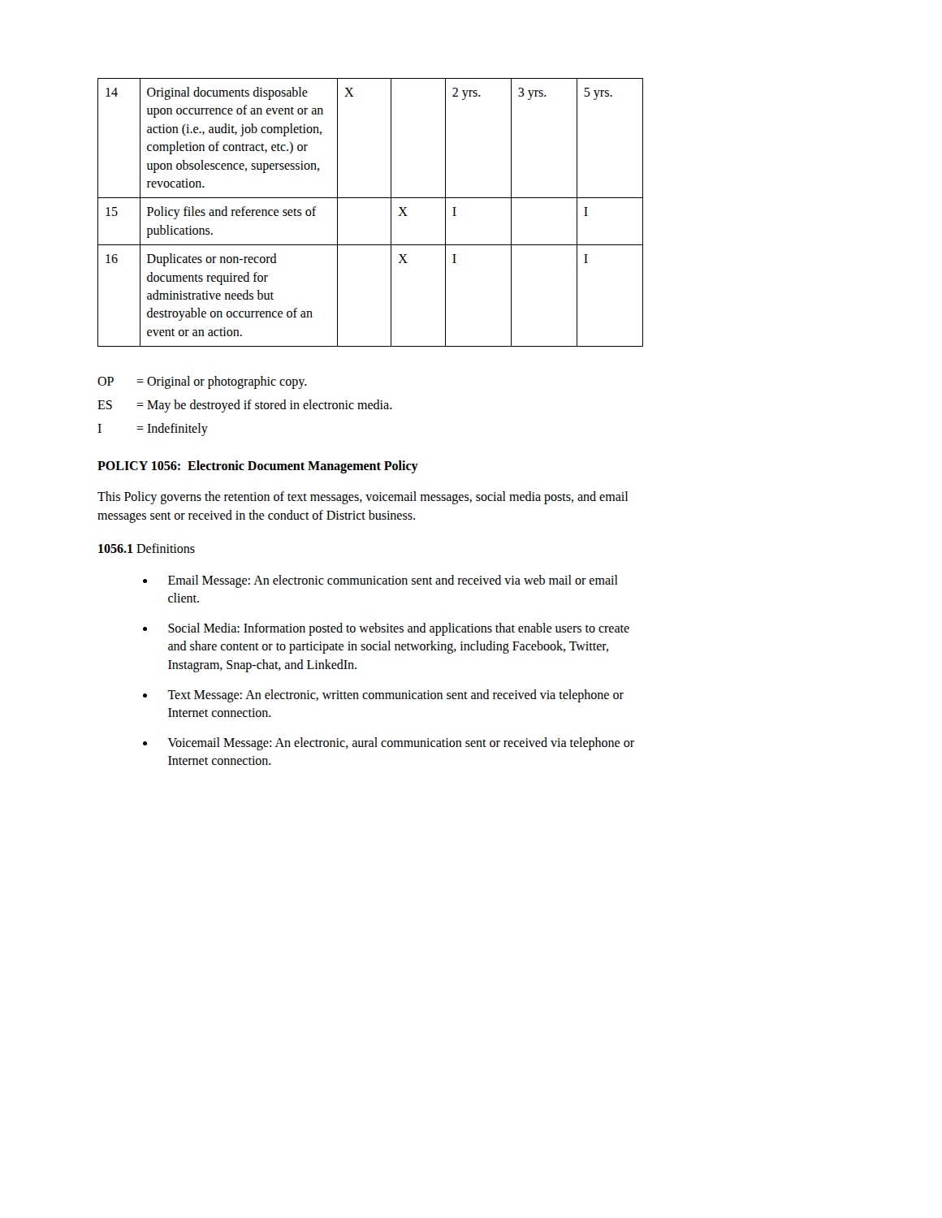| 14 | Original documents disposable upon occurrence of an event or an action (i.e., audit, job completion, completion of contract, etc.) or upon obsolescence, supersession, revocation. | X | | 2 yrs. | 3 yrs. | 5 yrs. |
| 15 | Policy files and reference sets of publications. | | X | I | | I |
| 16 | Duplicates or non-record documents required for administrative needs but destroyable on occurrence of an event or an action. | | X | I | | I |
OP= Original or photographic copy.
ES= May be destroyed if stored in electronic media.
I= Indefinitely
POLICY 1056: Electronic Document Management Policy
This Policy governs the retention of text messages, voicemail messages, social media posts, and email messages sent or received in the conduct of District business.
1056.1 Definitions
Email Message: An electronic communication sent and received via web mail or email client.
Social Media: Information posted to websites and applications that enable users to create and share content or to participate in social networking, including Facebook, Twitter, Instagram, Snap-chat, and LinkedIn.
Text Message: An electronic, written communication sent and received via telephone or Internet connection.
Voicemail Message: An electronic, aural communication sent or received via telephone or Internet connection.